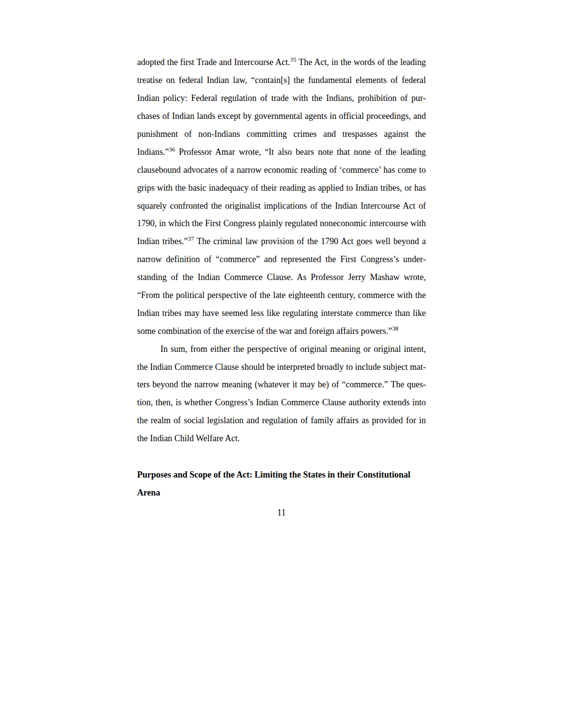adopted the first Trade and Intercourse Act.35 The Act, in the words of the leading treatise on federal Indian law, “contain[s] the fundamental elements of federal Indian policy: Federal regulation of trade with the Indians, prohibition of purchases of Indian lands except by governmental agents in official proceedings, and punishment of non-Indians committing crimes and trespasses against the Indians.”36 Professor Amar wrote, “It also bears note that none of the leading clausebound advocates of a narrow economic reading of ‘commerce’ has come to grips with the basic inadequacy of their reading as applied to Indian tribes, or has squarely confronted the originalist implications of the Indian Intercourse Act of 1790, in which the First Congress plainly regulated noneconomic intercourse with Indian tribes.”37 The criminal law provision of the 1790 Act goes well beyond a narrow definition of “commerce” and represented the First Congress’s understanding of the Indian Commerce Clause. As Professor Jerry Mashaw wrote, “From the political perspective of the late eighteenth century, commerce with the Indian tribes may have seemed less like regulating interstate commerce than like some combination of the exercise of the war and foreign affairs powers.”38
In sum, from either the perspective of original meaning or original intent, the Indian Commerce Clause should be interpreted broadly to include subject matters beyond the narrow meaning (whatever it may be) of “commerce.” The question, then, is whether Congress’s Indian Commerce Clause authority extends into the realm of social legislation and regulation of family affairs as provided for in the Indian Child Welfare Act.
Purposes and Scope of the Act: Limiting the States in their Constitutional Arena
11